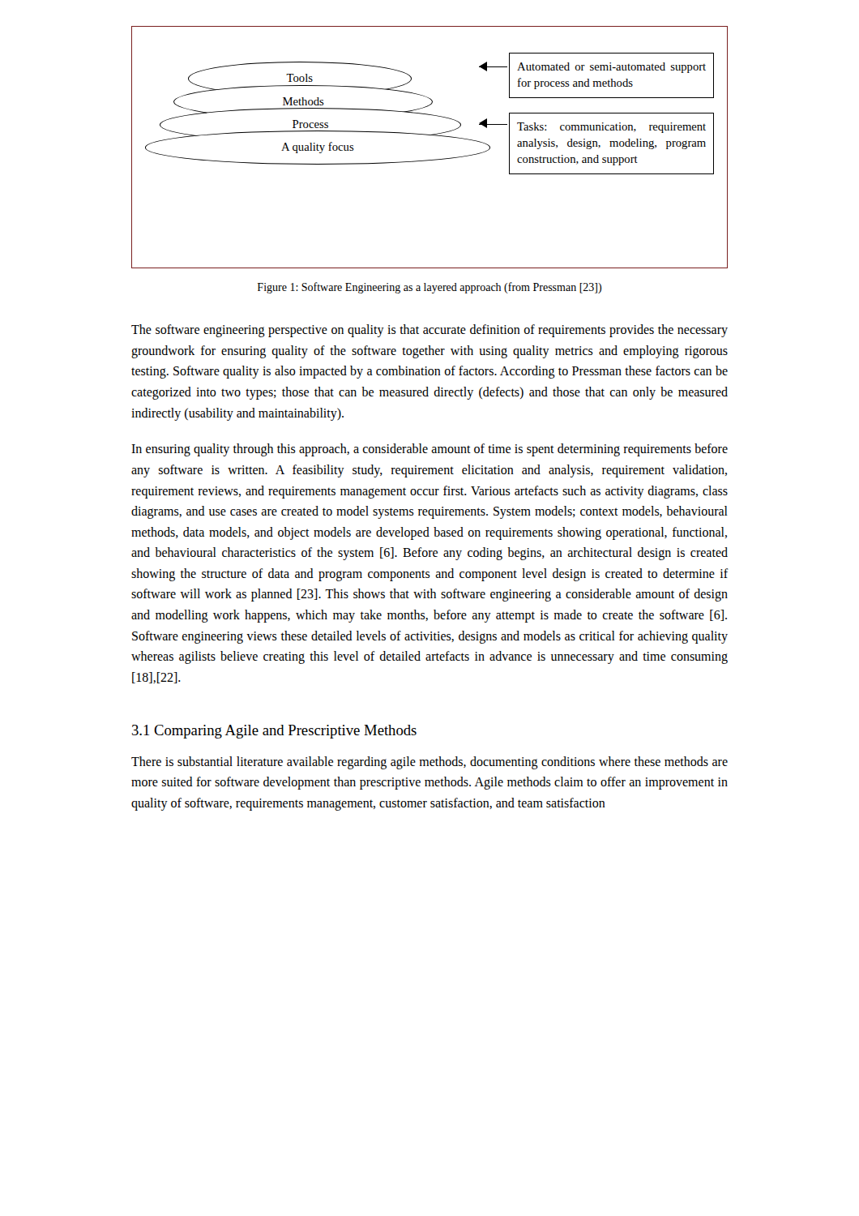Tools
Methods
Process
A quality focus
Automated or semi-automated support for process and methods
Tasks: communication, requirement analysis, design, modeling, program construction, and support
Figure 1: Software Engineering as a layered approach (from Pressman [23])
The software engineering perspective on quality is that accurate definition of requirements provides the necessary groundwork for ensuring quality of the software together with using quality metrics and employing rigorous testing. Software quality is also impacted by a combination of factors. According to Pressman these factors can be categorized into two types; those that can be measured directly (defects) and those that can only be measured indirectly (usability and maintainability).
In ensuring quality through this approach, a considerable amount of time is spent determining requirements before any software is written. A feasibility study, requirement elicitation and analysis, requirement validation, requirement reviews, and requirements management occur first. Various artefacts such as activity diagrams, class diagrams, and use cases are created to model systems requirements. System models; context models, behavioural methods, data models, and object models are developed based on requirements showing operational, functional, and behavioural characteristics of the system [6]. Before any coding begins, an architectural design is created showing the structure of data and program components and component level design is created to determine if software will work as planned [23]. This shows that with software engineering a considerable amount of design and modelling work happens, which may take months, before any attempt is made to create the software [6]. Software engineering views these detailed levels of activities, designs and models as critical for achieving quality whereas agilists believe creating this level of detailed artefacts in advance is unnecessary and time consuming [18],[22].
3.1 Comparing Agile and Prescriptive Methods
There is substantial literature available regarding agile methods, documenting conditions where these methods are more suited for software development than prescriptive methods. Agile methods claim to offer an improvement in quality of software, requirements management, customer satisfaction, and team satisfaction